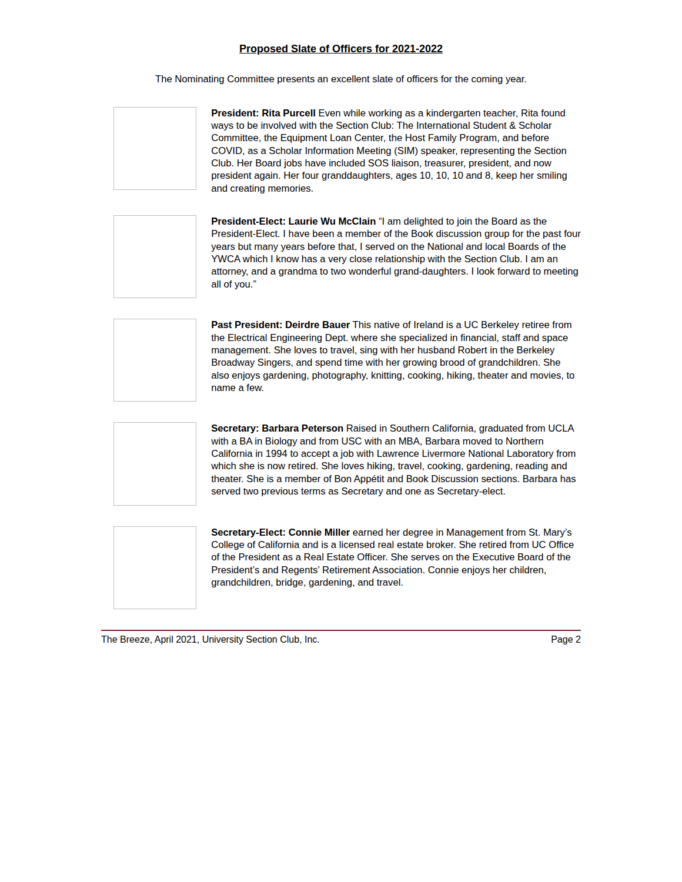Proposed Slate of Officers for 2021-2022
The Nominating Committee presents an excellent slate of officers for the coming year.
President: Rita Purcell Even while working as a kindergarten teacher, Rita found ways to be involved with the Section Club: The International Student & Scholar Committee, the Equipment Loan Center, the Host Family Program, and before COVID, as a Scholar Information Meeting (SIM) speaker, representing the Section Club. Her Board jobs have included SOS liaison, treasurer, president, and now president again. Her four granddaughters, ages 10, 10, 10 and 8, keep her smiling and creating memories.
President-Elect: Laurie Wu McClain “I am delighted to join the Board as the President-Elect. I have been a member of the Book discussion group for the past four years but many years before that, I served on the National and local Boards of the YWCA which I know has a very close relationship with the Section Club. I am an attorney, and a grandma to two wonderful grand-daughters. I look forward to meeting all of you.”
Past President: Deirdre Bauer This native of Ireland is a UC Berkeley retiree from the Electrical Engineering Dept. where she specialized in financial, staff and space management. She loves to travel, sing with her husband Robert in the Berkeley Broadway Singers, and spend time with her growing brood of grandchildren. She also enjoys gardening, photography, knitting, cooking, hiking, theater and movies, to name a few.
Secretary: Barbara Peterson Raised in Southern California, graduated from UCLA with a BA in Biology and from USC with an MBA, Barbara moved to Northern California in 1994 to accept a job with Lawrence Livermore National Laboratory from which she is now retired. She loves hiking, travel, cooking, gardening, reading and theater. She is a member of Bon Appétit and Book Discussion sections. Barbara has served two previous terms as Secretary and one as Secretary-elect.
Secretary-Elect: Connie Miller earned her degree in Management from St. Mary’s College of California and is a licensed real estate broker. She retired from UC Office of the President as a Real Estate Officer. She serves on the Executive Board of the President’s and Regents’ Retirement Association. Connie enjoys her children, grandchildren, bridge, gardening, and travel.
The Breeze, April 2021, University Section Club, Inc.
Page 2